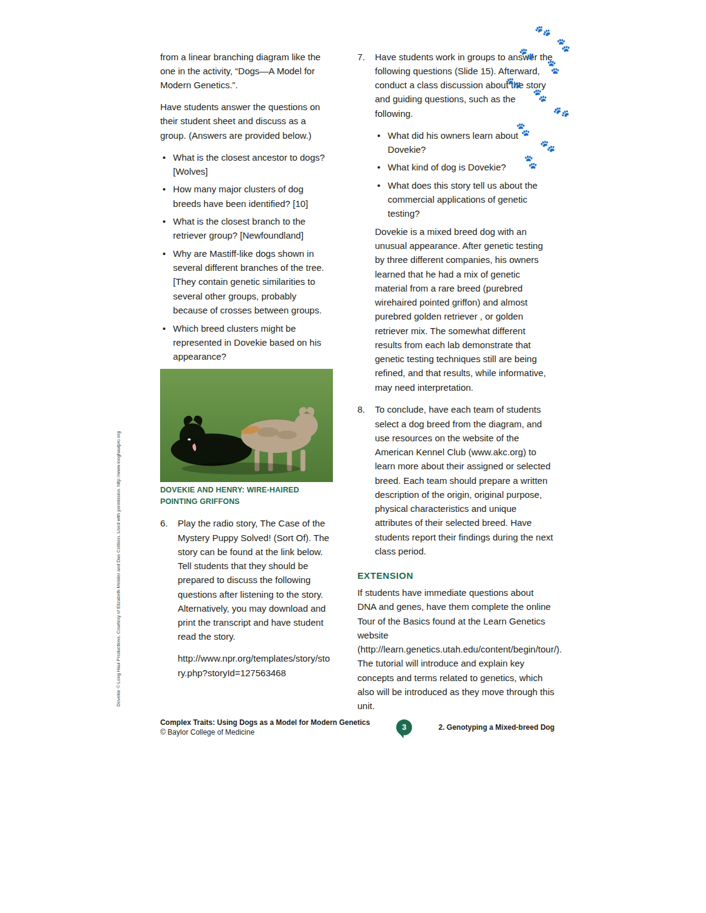🐾 🐾 🐾 🐾 🐾 🐾 🐾 🐾 🐾 🐾
Dovekie © Long Haul Productions. Courtesy of Elizabeth Meister and Dan Collison. Used with permission. http://www.longhaulpro.org
from a linear branching diagram like the one in the activity, “Dogs—A Model for Modern Genetics.”.
Have students answer the questions on their student sheet and discuss as a group. (Answers are provided below.)
What is the closest ancestor to dogs? [Wolves]
How many major clusters of dog breeds have been identified? [10]
What is the closest branch to the retriever group? [Newfoundland]
Why are Mastiff-like dogs shown in several different branches of the tree. [They contain genetic similarities to several other groups, probably because of crosses between groups.
Which breed clusters might be represented in Dovekie based on his appearance?
Dovekie and Henry: Wire-haired Pointing Griffons
6.
Play the radio story, The Case of the Mystery Puppy Solved! (Sort Of). The story can be found at the link below. Tell students that they should be prepared to discuss the following questions after listening to the story. Alternatively, you may download and print the transcript and have student read the story.
http://www.npr.org/templates/story/story.php?storyId=127563468
7.
Have students work in groups to answer the following questions (Slide 15). Afterward, conduct a class discussion about the story and guiding questions, such as the following.
What did his owners learn about Dovekie?
What kind of dog is Dovekie?
What does this story tell us about the commercial applications of genetic testing?
Dovekie is a mixed breed dog with an unusual appearance. After genetic testing by three different companies, his owners learned that he had a mix of genetic material from a rare breed (purebred wirehaired pointed griffon) and almost purebred golden retriever , or golden retriever mix. The somewhat different results from each lab demonstrate that genetic testing techniques still are being refined, and that results, while informative, may need interpretation.
8.
To conclude, have each team of students select a dog breed from the diagram, and use resources on the website of the American Kennel Club (www.akc.org) to learn more about their assigned or selected breed. Each team should prepare a written description of the origin, original purpose, physical characteristics and unique attributes of their selected breed. Have students report their findings during the next class period.
Extension
If students have immediate questions about DNA and genes, have them complete the online Tour of the Basics found at the Learn Genetics website (http://learn.genetics.utah.edu/content/begin/tour/). The tutorial will introduce and explain key concepts and terms related to genetics, which also will be introduced as they move through this unit.
Complex Traits: Using Dogs as a Model for Modern Genetics
© Baylor College of Medicine
3
2. Genotyping a Mixed-breed Dog